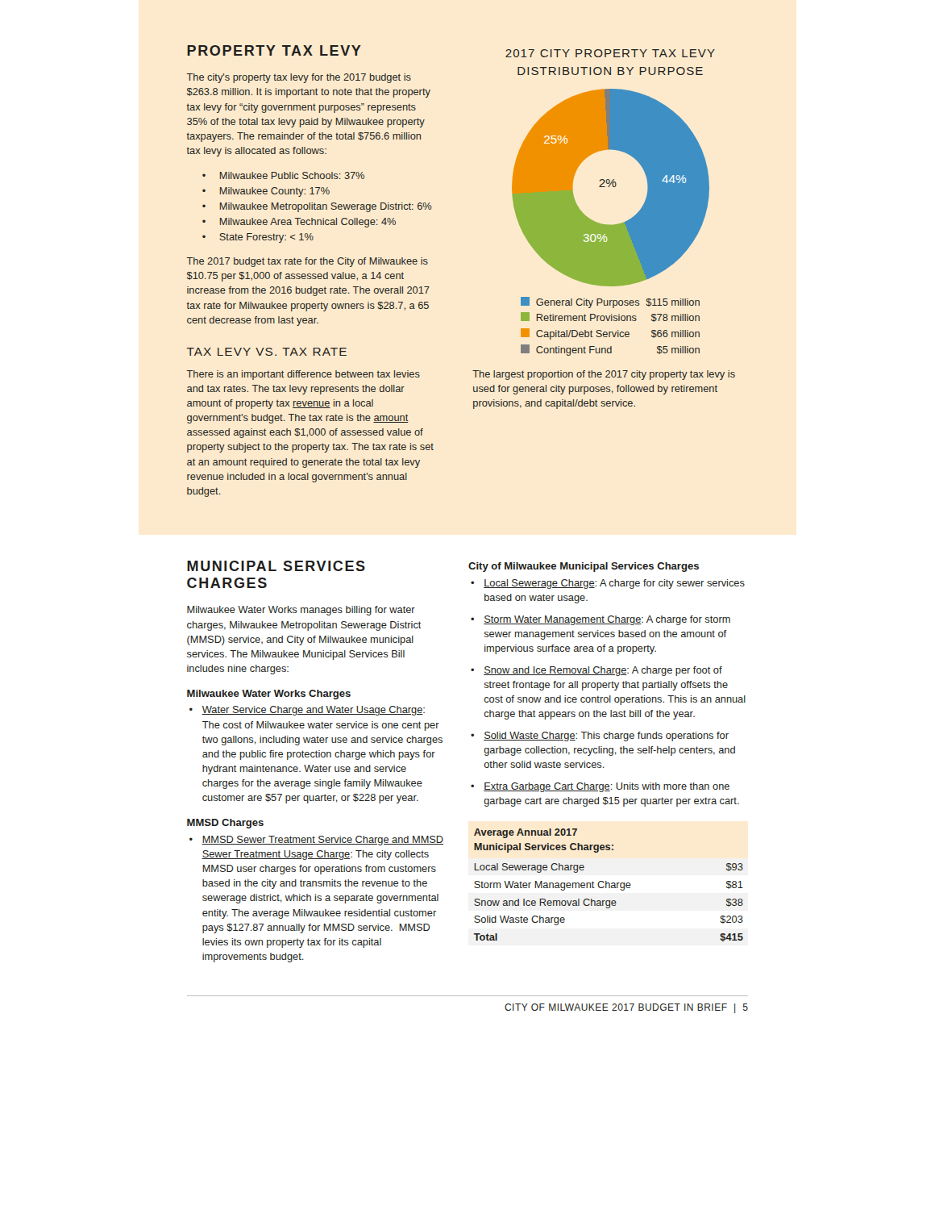PROPERTY TAX LEVY
The city's property tax levy for the 2017 budget is $263.8 million. It is important to note that the property tax levy for “city government purposes” represents 35% of the total tax levy paid by Milwaukee property taxpayers. The remainder of the total $756.6 million tax levy is allocated as follows:
Milwaukee Public Schools: 37%
Milwaukee County: 17%
Milwaukee Metropolitan Sewerage District: 6%
Milwaukee Area Technical College: 4%
State Forestry: < 1%
The 2017 budget tax rate for the City of Milwaukee is $10.75 per $1,000 of assessed value, a 14 cent increase from the 2016 budget rate. The overall 2017 tax rate for Milwaukee property owners is $28.7, a 65 cent decrease from last year.
TAX LEVY VS. TAX RATE
There is an important difference between tax levies and tax rates. The tax levy represents the dollar amount of property tax revenue in a local government's budget. The tax rate is the amount assessed against each $1,000 of assessed value of property subject to the property tax. The tax rate is set at an amount required to generate the total tax levy revenue included in a local government's annual budget.
2017 CITY PROPERTY TAX LEVY
DISTRIBUTION BY PURPOSE
44% 30% 25% 2%
| | General City Purposes | $115 million |
| | Retirement Provisions | $78 million |
| | Capital/Debt Service | $66 million |
| | Contingent Fund | $5 million |
The largest proportion of the 2017 city property tax levy is used for general city purposes, followed by retirement provisions, and capital/debt service.
MUNICIPAL SERVICES CHARGES
Milwaukee Water Works manages billing for water charges, Milwaukee Metropolitan Sewerage District (MMSD) service, and City of Milwaukee municipal services. The Milwaukee Municipal Services Bill includes nine charges:
Milwaukee Water Works Charges
Water Service Charge and Water Usage Charge: The cost of Milwaukee water service is one cent per two gallons, including water use and service charges and the public fire protection charge which pays for hydrant maintenance. Water use and service charges for the average single family Milwaukee customer are $57 per quarter, or $228 per year.
MMSD Charges
MMSD Sewer Treatment Service Charge and MMSD Sewer Treatment Usage Charge: The city collects MMSD user charges for operations from customers based in the city and transmits the revenue to the sewerage district, which is a separate governmental entity. The average Milwaukee residential customer pays $127.87 annually for MMSD service. MMSD levies its own property tax for its capital improvements budget.
City of Milwaukee Municipal Services Charges
Local Sewerage Charge: A charge for city sewer services based on water usage.
Storm Water Management Charge: A charge for storm sewer management services based on the amount of impervious surface area of a property.
Snow and Ice Removal Charge: A charge per foot of street frontage for all property that partially offsets the cost of snow and ice control operations. This is an annual charge that appears on the last bill of the year.
Solid Waste Charge: This charge funds operations for garbage collection, recycling, the self-help centers, and other solid waste services.
Extra Garbage Cart Charge: Units with more than one garbage cart are charged $15 per quarter per extra cart.
| Average Annual 2017 Municipal Services Charges: |
| Local Sewerage Charge | $93 |
| Storm Water Management Charge | $81 |
| Snow and Ice Removal Charge | $38 |
| Solid Waste Charge | $203 |
| Total | $415 |
CITY OF MILWAUKEE 2017 BUDGET IN BRIEF | 5